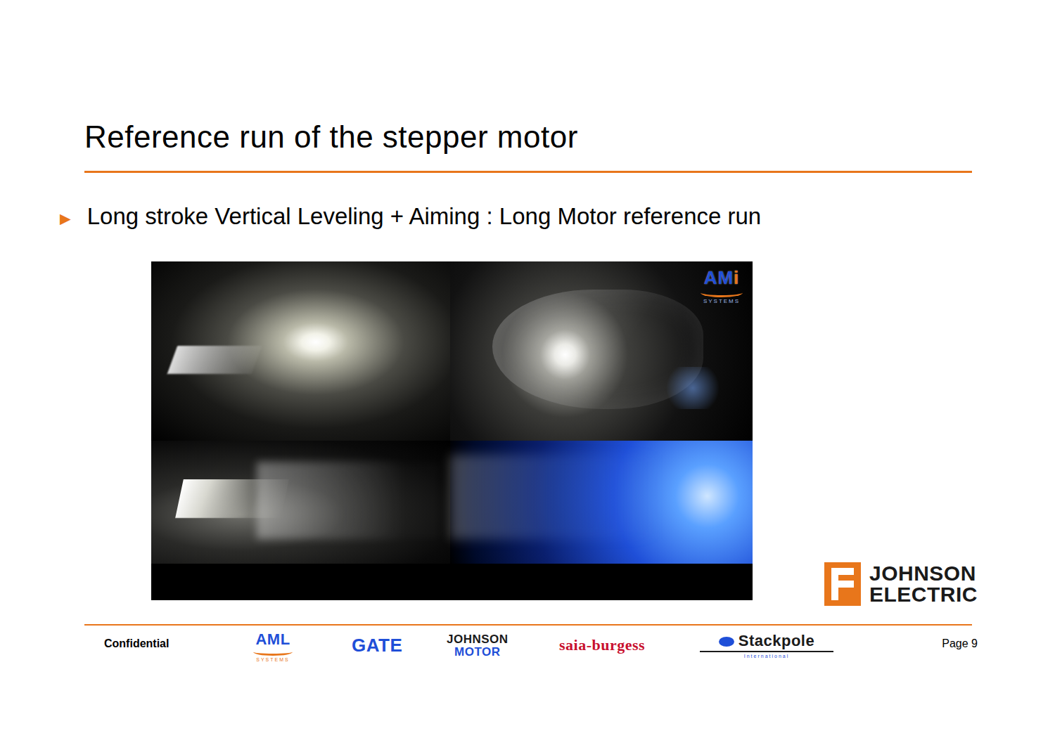Reference run of the stepper motor
►
Long stroke Vertical Leveling + Aiming : Long Motor reference run
AMi
SYSTEMS
JOHNSON
ELECTRIC
Confidential
AML
SYSTEMS
GATE
JOHNSON
MOTOR
saia-burgess
Stackpole
International
Page 9